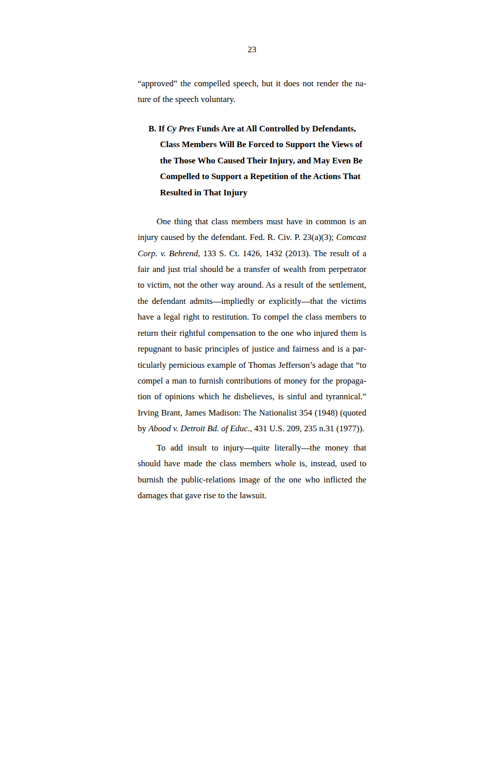23
“approved” the compelled speech, but it does not render the nature of the speech voluntary.
B. If Cy Pres Funds Are at All Controlled by Defendants, Class Members Will Be Forced to Support the Views of the Those Who Caused Their Injury, and May Even Be Compelled to Support a Repetition of the Actions That Resulted in That Injury
One thing that class members must have in common is an injury caused by the defendant. Fed. R. Civ. P. 23(a)(3); Comcast Corp. v. Behrend, 133 S. Ct. 1426, 1432 (2013). The result of a fair and just trial should be a transfer of wealth from perpetrator to victim, not the other way around. As a result of the settlement, the defendant admits—impliedly or explicitly—that the victims have a legal right to restitution. To compel the class members to return their rightful compensation to the one who injured them is repugnant to basic principles of justice and fairness and is a particularly pernicious example of Thomas Jefferson’s adage that “to compel a man to furnish contributions of money for the propagation of opinions which he disbelieves, is sinful and tyrannical.” Irving Brant, James Madison: The Nationalist 354 (1948) (quoted by Abood v. Detroit Bd. of Educ., 431 U.S. 209, 235 n.31 (1977)).
To add insult to injury—quite literally—the money that should have made the class members whole is, instead, used to burnish the public-relations image of the one who inflicted the damages that gave rise to the lawsuit.